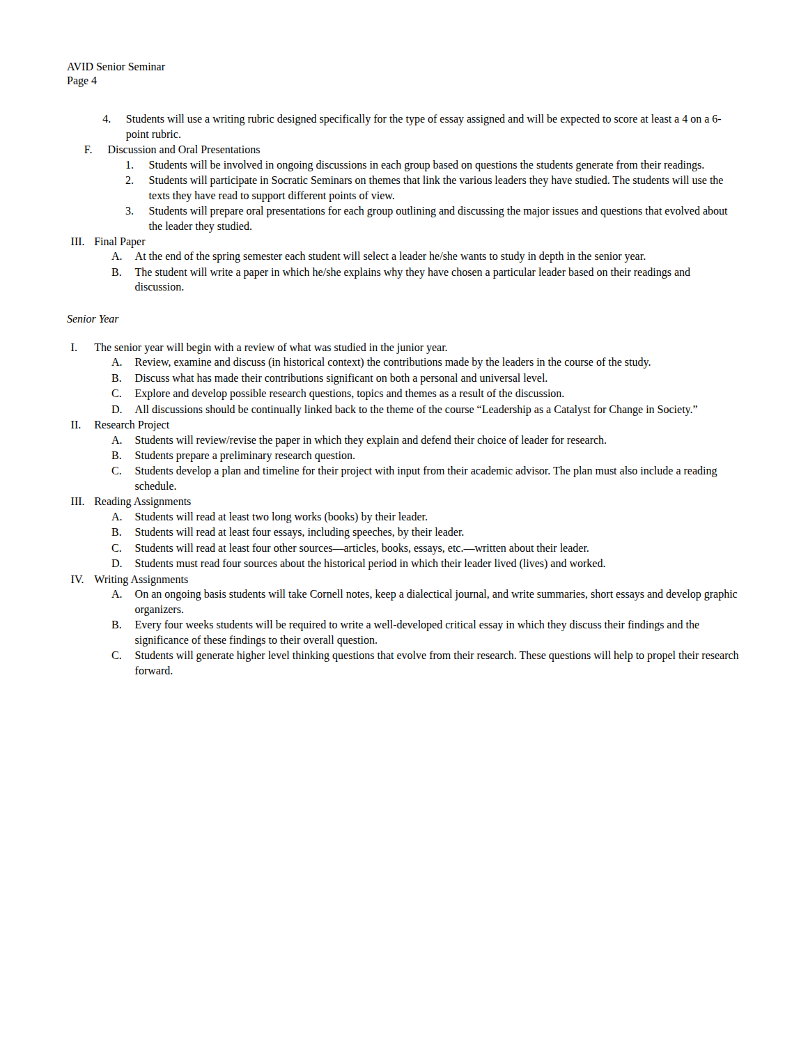AVID Senior Seminar
Page 4
4. Students will use a writing rubric designed specifically for the type of essay assigned and will be expected to score at least a 4 on a 6-point rubric.
F. Discussion and Oral Presentations
1. Students will be involved in ongoing discussions in each group based on questions the students generate from their readings.
2. Students will participate in Socratic Seminars on themes that link the various leaders they have studied. The students will use the texts they have read to support different points of view.
3. Students will prepare oral presentations for each group outlining and discussing the major issues and questions that evolved about the leader they studied.
III. Final Paper
A. At the end of the spring semester each student will select a leader he/she wants to study in depth in the senior year.
B. The student will write a paper in which he/she explains why they have chosen a particular leader based on their readings and discussion.
Senior Year
I. The senior year will begin with a review of what was studied in the junior year.
A. Review, examine and discuss (in historical context) the contributions made by the leaders in the course of the study.
B. Discuss what has made their contributions significant on both a personal and universal level.
C. Explore and develop possible research questions, topics and themes as a result of the discussion.
D. All discussions should be continually linked back to the theme of the course “Leadership as a Catalyst for Change in Society.”
II. Research Project
A. Students will review/revise the paper in which they explain and defend their choice of leader for research.
B. Students prepare a preliminary research question.
C. Students develop a plan and timeline for their project with input from their academic advisor. The plan must also include a reading schedule.
III. Reading Assignments
A. Students will read at least two long works (books) by their leader.
B. Students will read at least four essays, including speeches, by their leader.
C. Students will read at least four other sources—articles, books, essays, etc.—written about their leader.
D. Students must read four sources about the historical period in which their leader lived (lives) and worked.
IV. Writing Assignments
A. On an ongoing basis students will take Cornell notes, keep a dialectical journal, and write summaries, short essays and develop graphic organizers.
B. Every four weeks students will be required to write a well-developed critical essay in which they discuss their findings and the significance of these findings to their overall question.
C. Students will generate higher level thinking questions that evolve from their research. These questions will help to propel their research forward.